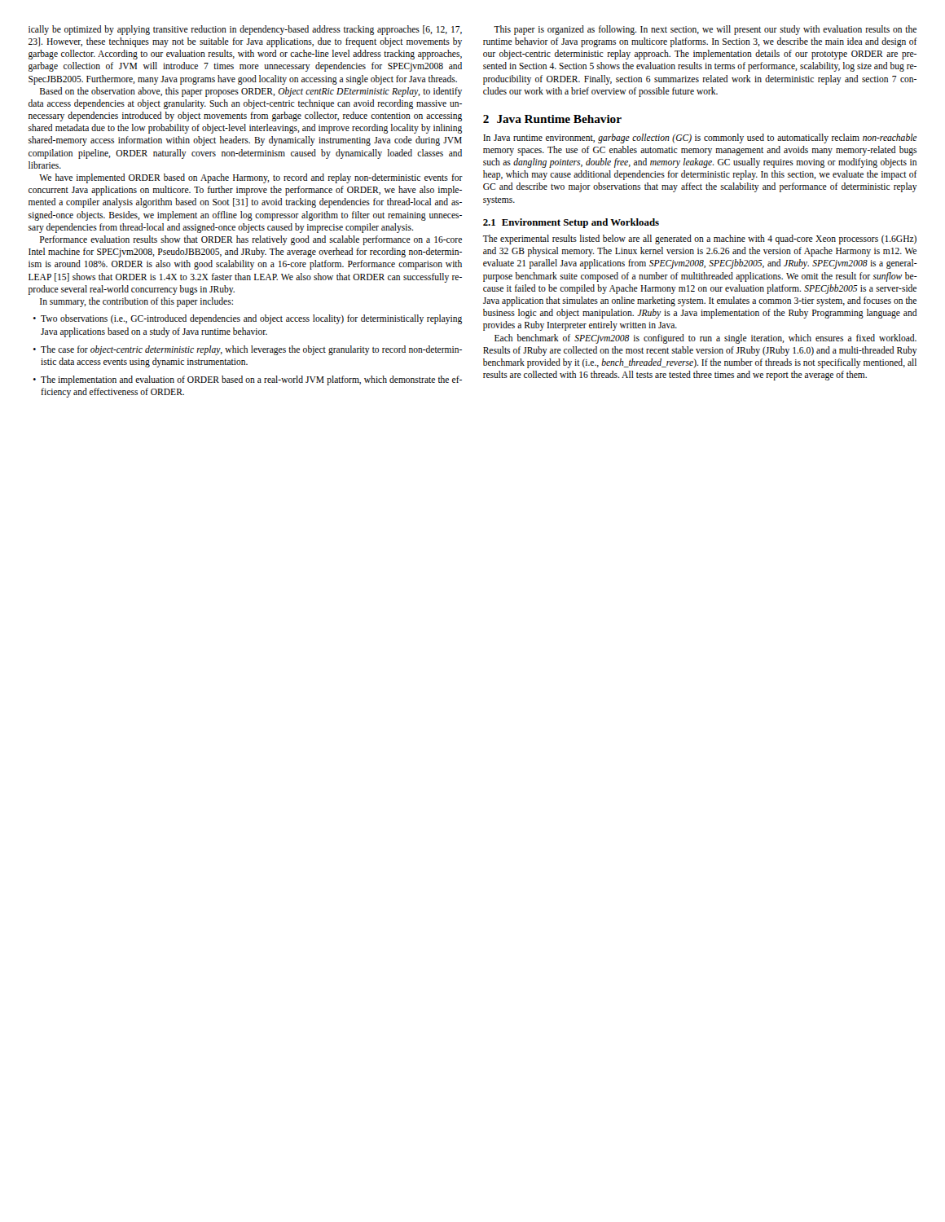ically be optimized by applying transitive reduction in dependency-based address tracking approaches [6, 12, 17, 23]. However, these techniques may not be suitable for Java applications, due to frequent object movements by garbage collector. According to our evaluation results, with word or cache-line level address tracking approaches, garbage collection of JVM will introduce 7 times more unnecessary dependencies for SPECjvm2008 and SpecJBB2005. Furthermore, many Java programs have good locality on accessing a single object for Java threads.
Based on the observation above, this paper proposes ORDER, Object centRic DEterministic Replay, to identify data access dependencies at object granularity. Such an object-centric technique can avoid recording massive unnecessary dependencies introduced by object movements from garbage collector, reduce contention on accessing shared metadata due to the low probability of object-level interleavings, and improve recording locality by inlining shared-memory access information within object headers. By dynamically instrumenting Java code during JVM compilation pipeline, ORDER naturally covers non-determinism caused by dynamically loaded classes and libraries.
We have implemented ORDER based on Apache Harmony, to record and replay non-deterministic events for concurrent Java applications on multicore. To further improve the performance of ORDER, we have also implemented a compiler analysis algorithm based on Soot [31] to avoid tracking dependencies for thread-local and assigned-once objects. Besides, we implement an offline log compressor algorithm to filter out remaining unnecessary dependencies from thread-local and assigned-once objects caused by imprecise compiler analysis.
Performance evaluation results show that ORDER has relatively good and scalable performance on a 16-core Intel machine for SPECjvm2008, PseudoJBB2005, and JRuby. The average overhead for recording non-determinism is around 108%. ORDER is also with good scalability on a 16-core platform. Performance comparison with LEAP [15] shows that ORDER is 1.4X to 3.2X faster than LEAP. We also show that ORDER can successfully reproduce several real-world concurrency bugs in JRuby.
In summary, the contribution of this paper includes:
Two observations (i.e., GC-introduced dependencies and object access locality) for deterministically replaying Java applications based on a study of Java runtime behavior.
The case for object-centric deterministic replay, which leverages the object granularity to record non-deterministic data access events using dynamic instrumentation.
The implementation and evaluation of ORDER based on a real-world JVM platform, which demonstrate the efficiency and effectiveness of ORDER.
This paper is organized as following. In next section, we will present our study with evaluation results on the runtime behavior of Java programs on multicore platforms. In Section 3, we describe the main idea and design of our object-centric deterministic replay approach. The implementation details of our prototype ORDER are presented in Section 4. Section 5 shows the evaluation results in terms of performance, scalability, log size and bug reproducibility of ORDER. Finally, section 6 summarizes related work in deterministic replay and section 7 concludes our work with a brief overview of possible future work.
2 Java Runtime Behavior
In Java runtime environment, garbage collection (GC) is commonly used to automatically reclaim non-reachable memory spaces. The use of GC enables automatic memory management and avoids many memory-related bugs such as dangling pointers, double free, and memory leakage. GC usually requires moving or modifying objects in heap, which may cause additional dependencies for deterministic replay. In this section, we evaluate the impact of GC and describe two major observations that may affect the scalability and performance of deterministic replay systems.
2.1 Environment Setup and Workloads
The experimental results listed below are all generated on a machine with 4 quad-core Xeon processors (1.6GHz) and 32 GB physical memory. The Linux kernel version is 2.6.26 and the version of Apache Harmony is m12. We evaluate 21 parallel Java applications from SPECjvm2008, SPECjbb2005, and JRuby. SPECjvm2008 is a general-purpose benchmark suite composed of a number of multithreaded applications. We omit the result for sunflow because it failed to be compiled by Apache Harmony m12 on our evaluation platform. SPECjbb2005 is a server-side Java application that simulates an online marketing system. It emulates a common 3-tier system, and focuses on the business logic and object manipulation. JRuby is a Java implementation of the Ruby Programming language and provides a Ruby Interpreter entirely written in Java.
Each benchmark of SPECjvm2008 is configured to run a single iteration, which ensures a fixed workload. Results of JRuby are collected on the most recent stable version of JRuby (JRuby 1.6.0) and a multi-threaded Ruby benchmark provided by it (i.e., bench_threaded_reverse). If the number of threads is not specifically mentioned, all results are collected with 16 threads. All tests are tested three times and we report the average of them.